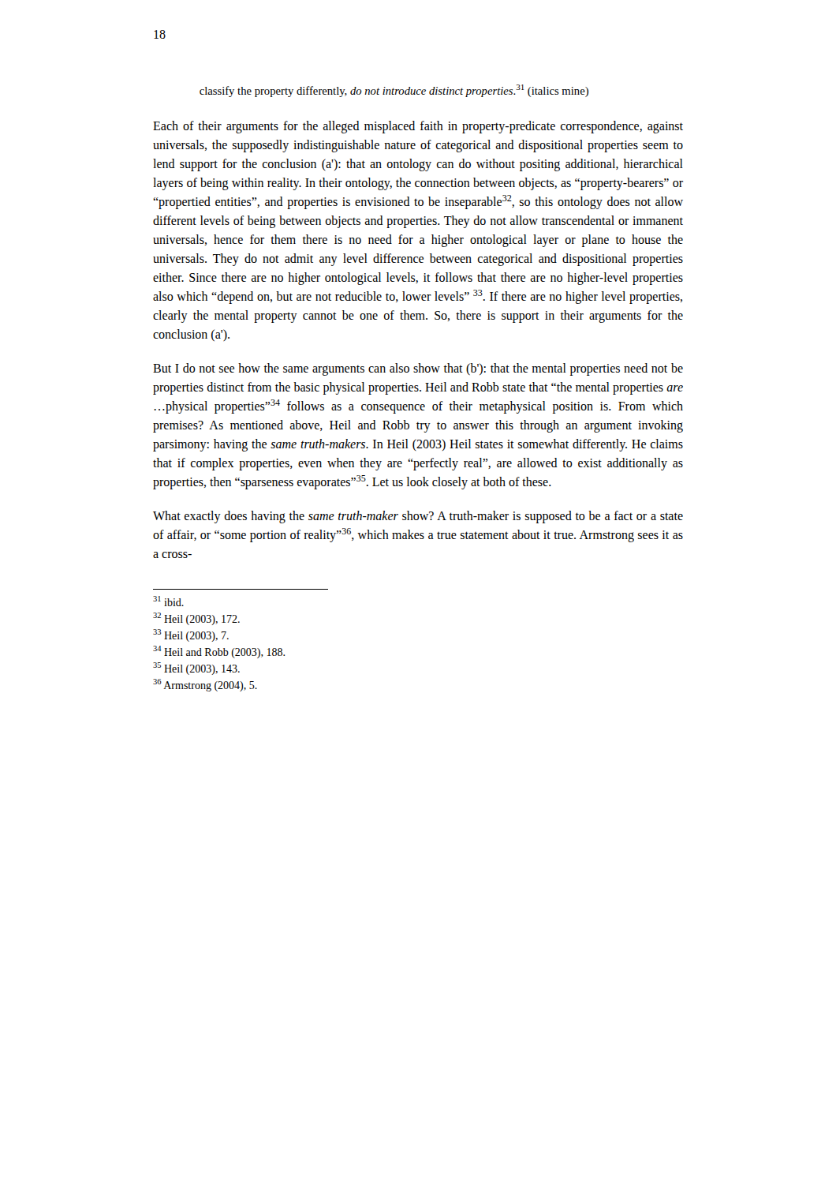18
classify the property differently, do not introduce distinct properties.31 (italics mine)
Each of their arguments for the alleged misplaced faith in property-predicate correspondence, against universals, the supposedly indistinguishable nature of categorical and dispositional properties seem to lend support for the conclusion (a'): that an ontology can do without positing additional, hierarchical layers of being within reality. In their ontology, the connection between objects, as “property-bearers” or “propertied entities”, and properties is envisioned to be inseparable32, so this ontology does not allow different levels of being between objects and properties. They do not allow transcendental or immanent universals, hence for them there is no need for a higher ontological layer or plane to house the universals. They do not admit any level difference between categorical and dispositional properties either. Since there are no higher ontological levels, it follows that there are no higher-level properties also which “depend on, but are not reducible to, lower levels” 33. If there are no higher level properties, clearly the mental property cannot be one of them. So, there is support in their arguments for the conclusion (a').
But I do not see how the same arguments can also show that (b'): that the mental properties need not be properties distinct from the basic physical properties. Heil and Robb state that “the mental properties are …physical properties”34 follows as a consequence of their metaphysical position is. From which premises? As mentioned above, Heil and Robb try to answer this through an argument invoking parsimony: having the same truth-makers. In Heil (2003) Heil states it somewhat differently. He claims that if complex properties, even when they are “perfectly real”, are allowed to exist additionally as properties, then “sparseness evaporates”35. Let us look closely at both of these.
What exactly does having the same truth-maker show? A truth-maker is supposed to be a fact or a state of affair, or “some portion of reality”36, which makes a true statement about it true. Armstrong sees it as a cross-
31 ibid.
32 Heil (2003), 172.
33 Heil (2003), 7.
34 Heil and Robb (2003), 188.
35 Heil (2003), 143.
36 Armstrong (2004), 5.